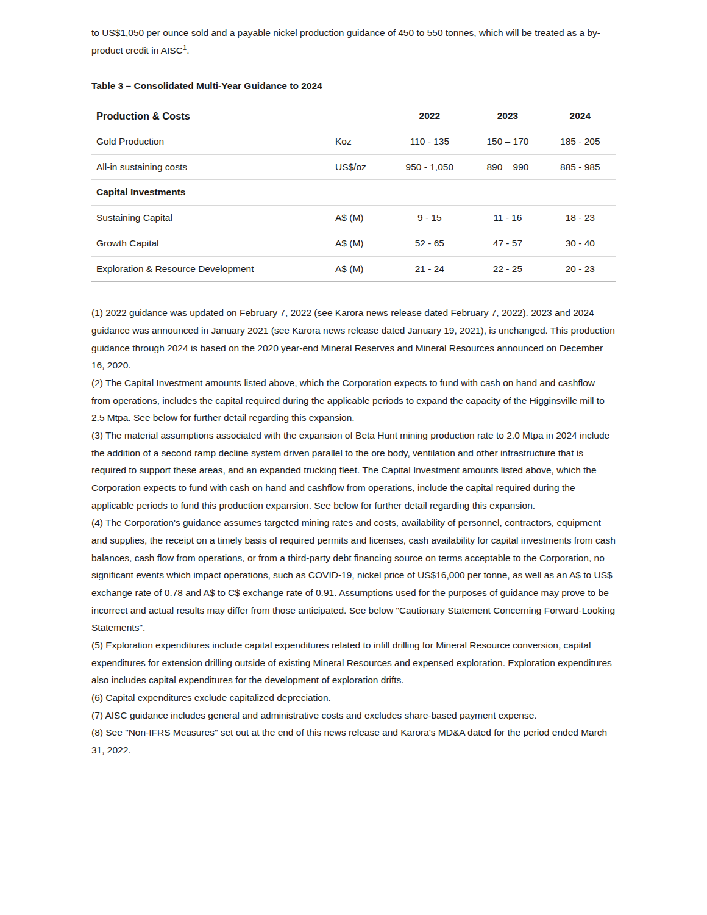to US$1,050 per ounce sold and a payable nickel production guidance of 450 to 550 tonnes, which will be treated as a by-product credit in AISC1.
Table 3 – Consolidated Multi-Year Guidance to 2024
| Production & Costs | | 2022 | 2023 | 2024 |
| --- | --- | --- | --- | --- |
| Gold Production | Koz | 110 - 135 | 150 – 170 | 185 - 205 |
| All-in sustaining costs | US$/oz | 950 - 1,050 | 890 – 990 | 885 - 985 |
| Capital Investments |
| Sustaining Capital | A$ (M) | 9 - 15 | 11 - 16 | 18 - 23 |
| Growth Capital | A$ (M) | 52 - 65 | 47 - 57 | 30 - 40 |
| Exploration & Resource Development | A$ (M) | 21 - 24 | 22 - 25 | 20 - 23 |
(1) 2022 guidance was updated on February 7, 2022 (see Karora news release dated February 7, 2022). 2023 and 2024 guidance was announced in January 2021 (see Karora news release dated January 19, 2021), is unchanged. This production guidance through 2024 is based on the 2020 year-end Mineral Reserves and Mineral Resources announced on December 16, 2020.
(2) The Capital Investment amounts listed above, which the Corporation expects to fund with cash on hand and cashflow from operations, includes the capital required during the applicable periods to expand the capacity of the Higginsville mill to 2.5 Mtpa. See below for further detail regarding this expansion.
(3) The material assumptions associated with the expansion of Beta Hunt mining production rate to 2.0 Mtpa in 2024 include the addition of a second ramp decline system driven parallel to the ore body, ventilation and other infrastructure that is required to support these areas, and an expanded trucking fleet. The Capital Investment amounts listed above, which the Corporation expects to fund with cash on hand and cashflow from operations, include the capital required during the applicable periods to fund this production expansion. See below for further detail regarding this expansion.
(4) The Corporation's guidance assumes targeted mining rates and costs, availability of personnel, contractors, equipment and supplies, the receipt on a timely basis of required permits and licenses, cash availability for capital investments from cash balances, cash flow from operations, or from a third-party debt financing source on terms acceptable to the Corporation, no significant events which impact operations, such as COVID-19, nickel price of US$16,000 per tonne, as well as an A$ to US$ exchange rate of 0.78 and A$ to C$ exchange rate of 0.91. Assumptions used for the purposes of guidance may prove to be incorrect and actual results may differ from those anticipated. See below "Cautionary Statement Concerning Forward-Looking Statements".
(5) Exploration expenditures include capital expenditures related to infill drilling for Mineral Resource conversion, capital expenditures for extension drilling outside of existing Mineral Resources and expensed exploration. Exploration expenditures also includes capital expenditures for the development of exploration drifts.
(6) Capital expenditures exclude capitalized depreciation.
(7) AISC guidance includes general and administrative costs and excludes share-based payment expense.
(8) See "Non-IFRS Measures" set out at the end of this news release and Karora's MD&A dated for the period ended March 31, 2022.